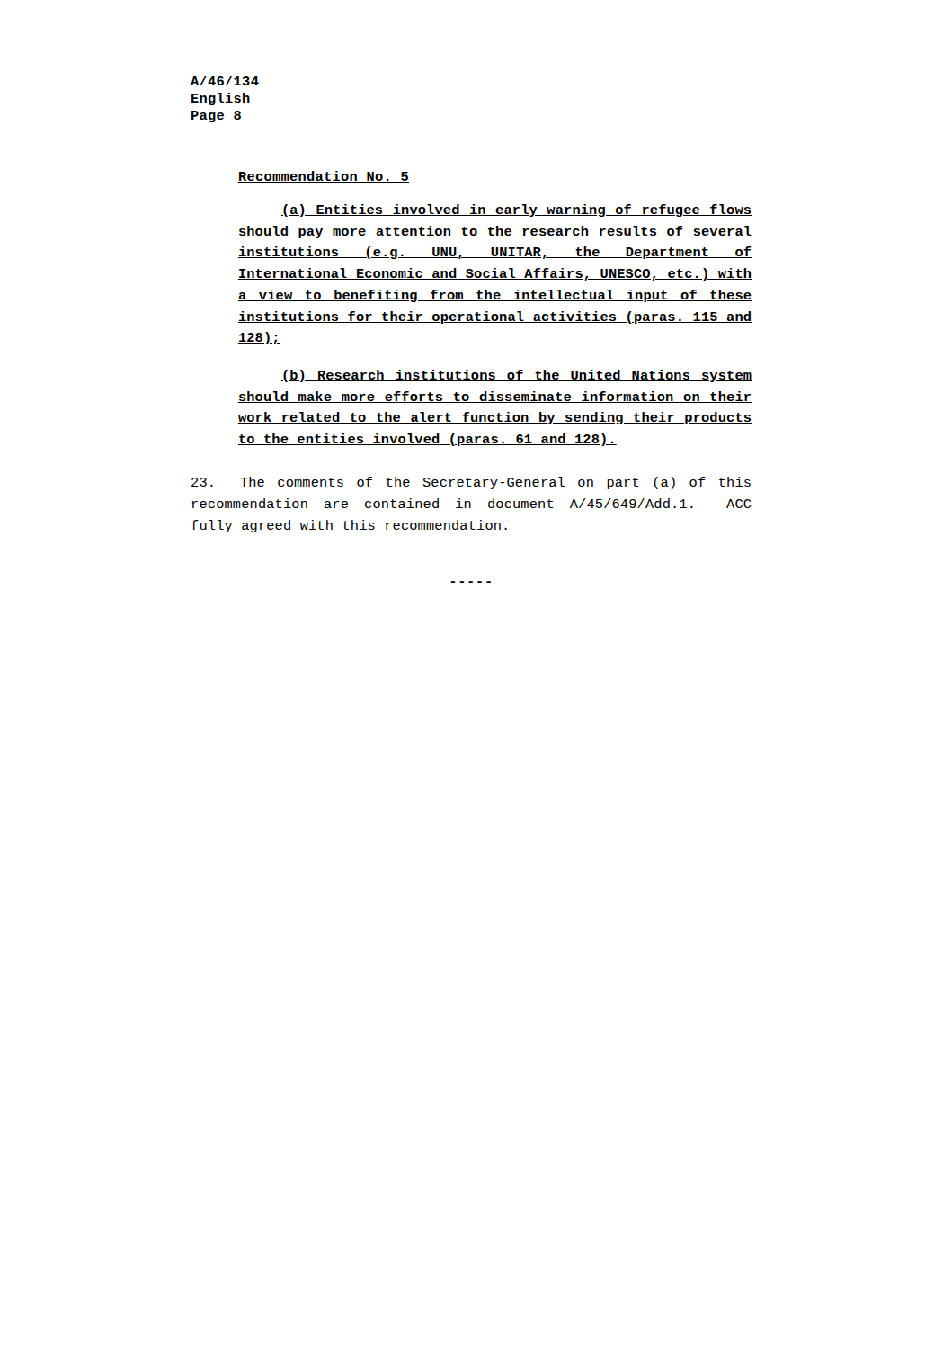A/46/134
English
Page 8
Recommendation No. 5
(a) Entities involved in early warning of refugee flows should pay more attention to the research results of several institutions (e.g. UNU, UNITAR, the Department of International Economic and Social Affairs, UNESCO, etc.) with a view to benefiting from the intellectual input of these institutions for their operational activities (paras. 115 and 128);
(b) Research institutions of the United Nations system should make more efforts to disseminate information on their work related to the alert function by sending their products to the entities involved (paras. 61 and 128).
23. The comments of the Secretary-General on part (a) of this recommendation are contained in document A/45/649/Add.1. ACC fully agreed with this recommendation.
-----